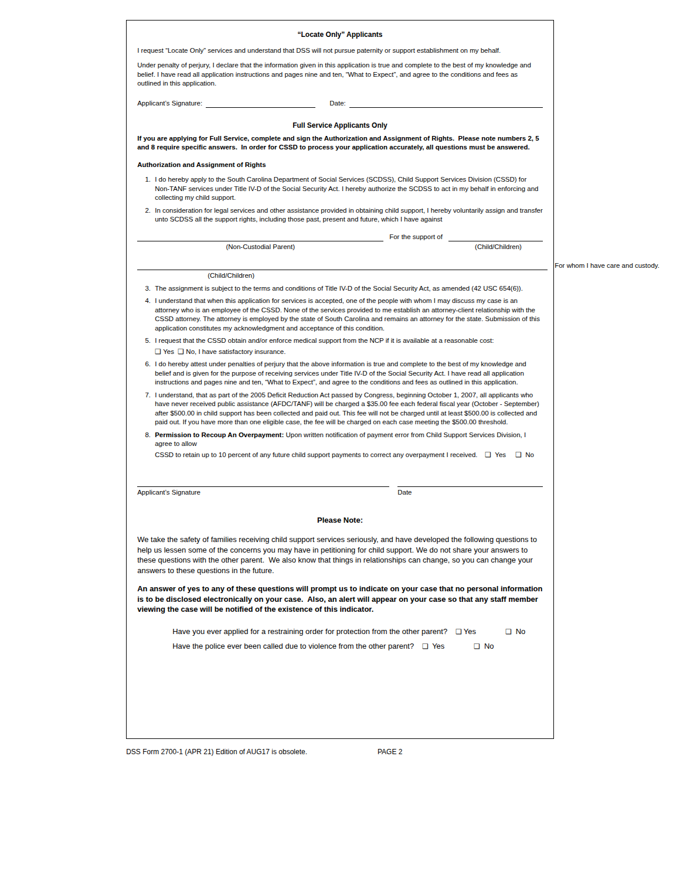“Locate Only” Applicants
I request “Locate Only” services and understand that DSS will not pursue paternity or support establishment on my behalf.
Under penalty of perjury, I declare that the information given in this application is true and complete to the best of my knowledge and belief. I have read all application instructions and pages nine and ten, “What to Expect”, and agree to the conditions and fees as outlined in this application.
Applicant’s Signature: Date:
Full Service Applicants Only
If you are applying for Full Service, complete and sign the Authorization and Assignment of Rights. Please note numbers 2, 5 and 8 require specific answers. In order for CSSD to process your application accurately, all questions must be answered.
Authorization and Assignment of Rights
I do hereby apply to the South Carolina Department of Social Services (SCDSS), Child Support Services Division (CSSD) for Non-TANF services under Title IV-D of the Social Security Act. I hereby authorize the SCDSS to act in my behalf in enforcing and collecting my child support.
In consideration for legal services and other assistance provided in obtaining child support, I hereby voluntarily assign and transfer unto SCDSS all the support rights, including those past, present and future, which I have against
For the support of
(Non-Custodial Parent) (Child/Children)
For whom I have care and custody.
(Child/Children)
The assignment is subject to the terms and conditions of Title IV-D of the Social Security Act, as amended (42 USC 654(6)).
I understand that when this application for services is accepted, one of the people with whom I may discuss my case is an attorney who is an employee of the CSSD. None of the services provided to me establish an attorney-client relationship with the CSSD attorney. The attorney is employed by the state of South Carolina and remains an attorney for the state. Submission of this application constitutes my acknowledgment and acceptance of this condition.
I request that the CSSD obtain and/or enforce medical support from the NCP if it is available at a reasonable cost:
❑Yes ❑No, I have satisfactory insurance.
I do hereby attest under penalties of perjury that the above information is true and complete to the best of my knowledge and belief and is given for the purpose of receiving services under Title IV-D of the Social Security Act. I have read all application instructions and pages nine and ten, “What to Expect”, and agree to the conditions and fees as outlined in this application.
I understand, that as part of the 2005 Deficit Reduction Act passed by Congress, beginning October 1, 2007, all applicants who have never received public assistance (AFDC/TANF) will be charged a $35.00 fee each federal fiscal year (October - September) after $500.00 in child support has been collected and paid out. This fee will not be charged until at least $500.00 is collected and paid out. If you have more than one eligible case, the fee will be charged on each case meeting the $500.00 threshold.
Permission to Recoup An Overpayment: Upon written notification of payment error from Child Support Services Division, I agree to allow
CSSD to retain up to 10 percent of any future child support payments to correct any overpayment I received. ❑ Yes ❑ No
Applicant’s Signature Date
Please Note:
We take the safety of families receiving child support services seriously, and have developed the following questions to help us lessen some of the concerns you may have in petitioning for child support. We do not share your answers to these questions with the other parent. We also know that things in relationships can change, so you can change your answers to these questions in the future.
An answer of yes to any of these questions will prompt us to indicate on your case that no personal information is to be disclosed electronically on your case. Also, an alert will appear on your case so that any staff member viewing the case will be notified of the existence of this indicator.
Have you ever applied for a restraining order for protection from the other parent? ❑Yes❑ No
Have the police ever been called due to violence from the other parent? ❑ Yes❑ No
DSS Form 2700-1 (APR 21) Edition of AUG17 is obsolete. PAGE 2